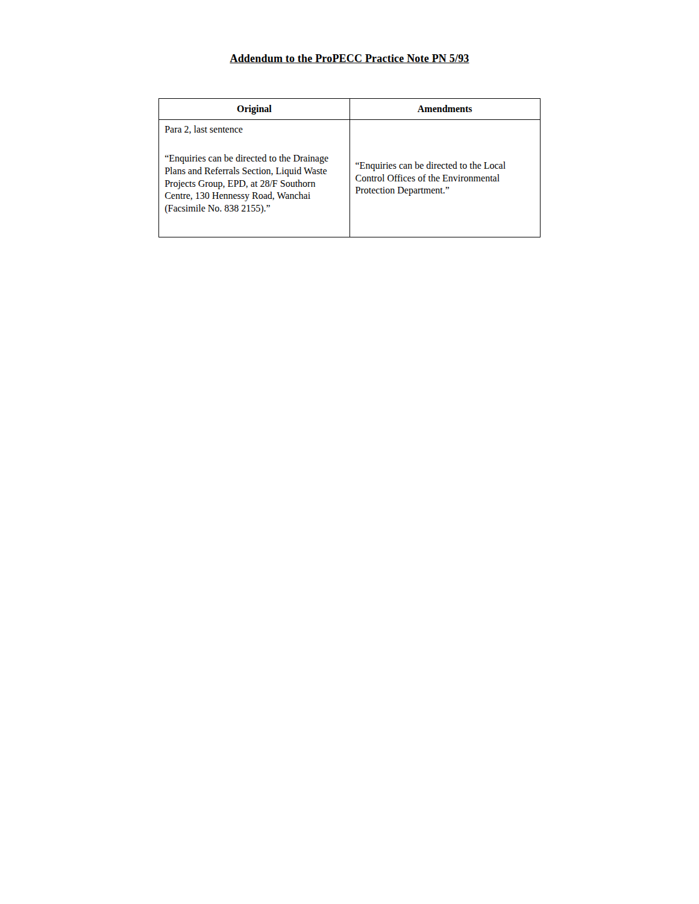Addendum to the ProPECC Practice Note PN 5/93
| Original | Amendments |
| --- | --- |
| Para 2, last sentence “Enquiries can be directed to the Drainage Plans and Referrals Section, Liquid Waste Projects Group, EPD, at 28/F Southorn Centre, 130 Hennessy Road, Wanchai (Facsimile No. 838 2155).” | “Enquiries can be directed to the Local Control Offices of the Environmental Protection Department.” |